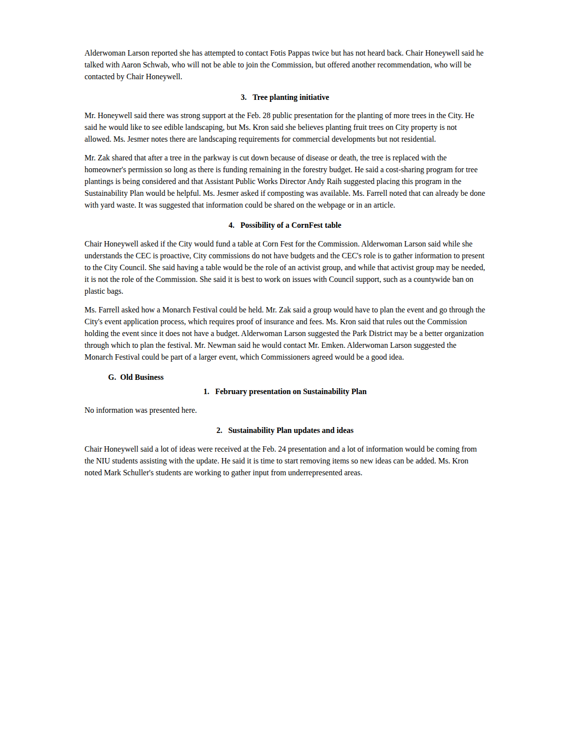Alderwoman Larson reported she has attempted to contact Fotis Pappas twice but has not heard back. Chair Honeywell said he talked with Aaron Schwab, who will not be able to join the Commission, but offered another recommendation, who will be contacted by Chair Honeywell.
3. Tree planting initiative
Mr. Honeywell said there was strong support at the Feb. 28 public presentation for the planting of more trees in the City. He said he would like to see edible landscaping, but Ms. Kron said she believes planting fruit trees on City property is not allowed. Ms. Jesmer notes there are landscaping requirements for commercial developments but not residential.
Mr. Zak shared that after a tree in the parkway is cut down because of disease or death, the tree is replaced with the homeowner's permission so long as there is funding remaining in the forestry budget. He said a cost-sharing program for tree plantings is being considered and that Assistant Public Works Director Andy Raih suggested placing this program in the Sustainability Plan would be helpful. Ms. Jesmer asked if composting was available. Ms. Farrell noted that can already be done with yard waste. It was suggested that information could be shared on the webpage or in an article.
4. Possibility of a CornFest table
Chair Honeywell asked if the City would fund a table at Corn Fest for the Commission. Alderwoman Larson said while she understands the CEC is proactive, City commissions do not have budgets and the CEC's role is to gather information to present to the City Council. She said having a table would be the role of an activist group, and while that activist group may be needed, it is not the role of the Commission. She said it is best to work on issues with Council support, such as a countywide ban on plastic bags.
Ms. Farrell asked how a Monarch Festival could be held. Mr. Zak said a group would have to plan the event and go through the City's event application process, which requires proof of insurance and fees. Ms. Kron said that rules out the Commission holding the event since it does not have a budget. Alderwoman Larson suggested the Park District may be a better organization through which to plan the festival. Mr. Newman said he would contact Mr. Emken. Alderwoman Larson suggested the Monarch Festival could be part of a larger event, which Commissioners agreed would be a good idea.
G. Old Business
1. February presentation on Sustainability Plan
No information was presented here.
2. Sustainability Plan updates and ideas
Chair Honeywell said a lot of ideas were received at the Feb. 24 presentation and a lot of information would be coming from the NIU students assisting with the update. He said it is time to start removing items so new ideas can be added. Ms. Kron noted Mark Schuller's students are working to gather input from underrepresented areas.